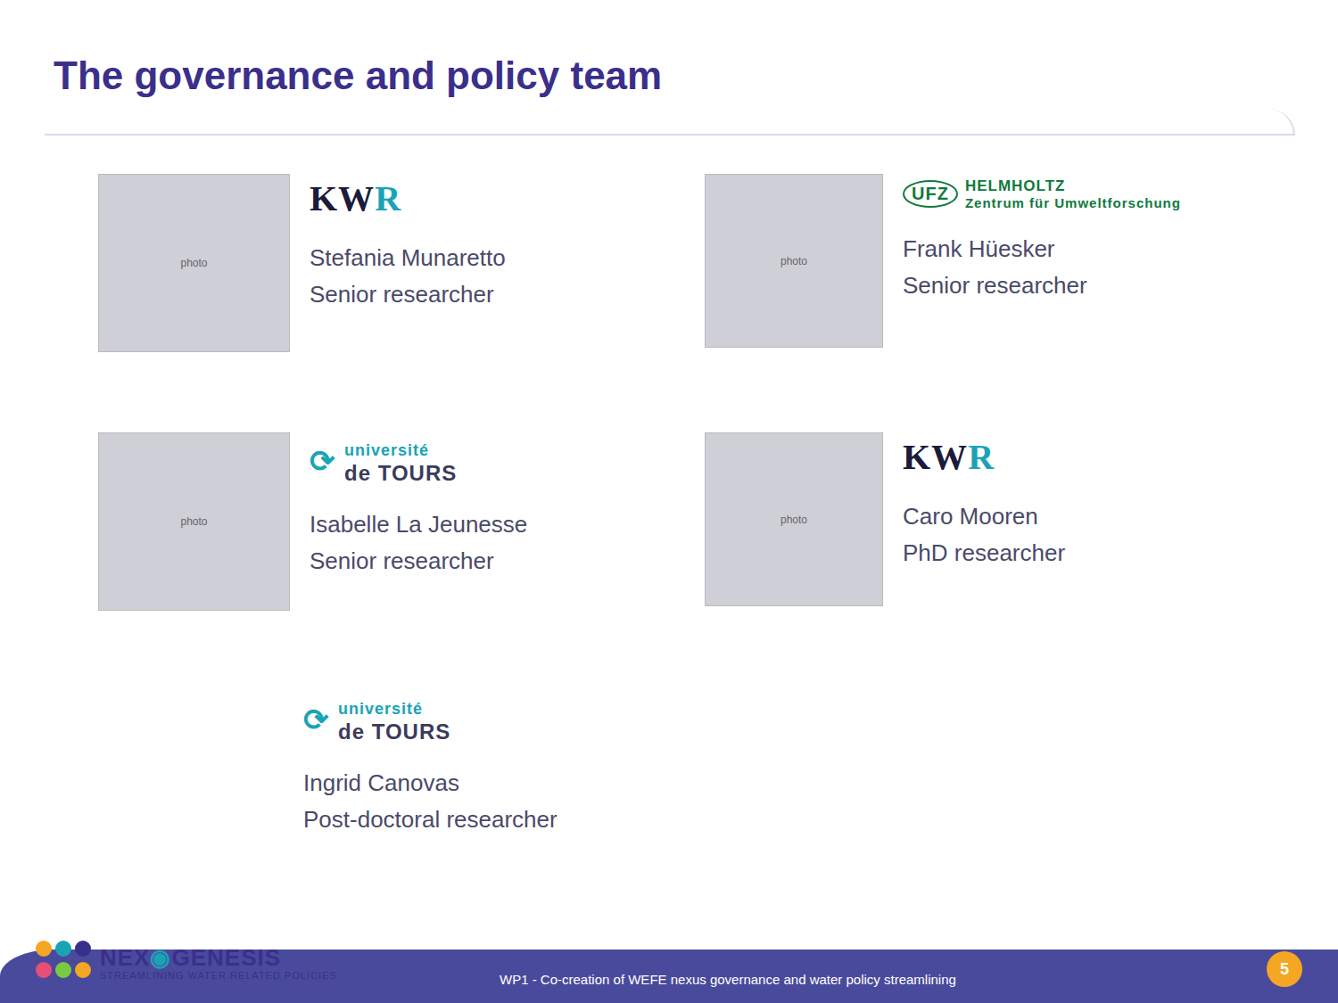The governance and policy team
photo
KWR
Stefania Munaretto
Senior researcher
photo
UFZ HELMHOLTZZentrum für Umweltforschung
Frank Hüesker
Senior researcher
photo
⟳ université
de TOURS
Isabelle La Jeunesse
Senior researcher
photo
KWR
Caro Mooren
PhD researcher
⟳ université
de TOURS
Ingrid Canovas
Post-doctoral researcher
WP1 - Co-creation of WEFE nexus governance and water policy streamlining
5
NEX◉GENESIS
STREAMLINING WATER RELATED POLICIES